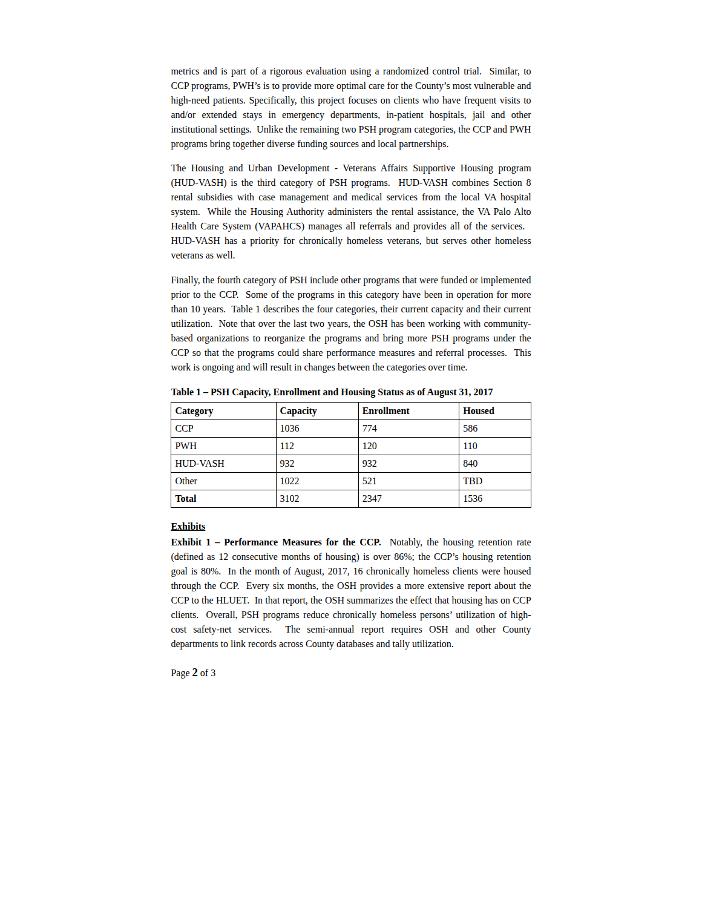metrics and is part of a rigorous evaluation using a randomized control trial. Similar, to CCP programs, PWH’s is to provide more optimal care for the County’s most vulnerable and high-need patients. Specifically, this project focuses on clients who have frequent visits to and/or extended stays in emergency departments, in-patient hospitals, jail and other institutional settings. Unlike the remaining two PSH program categories, the CCP and PWH programs bring together diverse funding sources and local partnerships.
The Housing and Urban Development - Veterans Affairs Supportive Housing program (HUD-VASH) is the third category of PSH programs. HUD-VASH combines Section 8 rental subsidies with case management and medical services from the local VA hospital system. While the Housing Authority administers the rental assistance, the VA Palo Alto Health Care System (VAPAHCS) manages all referrals and provides all of the services. HUD-VASH has a priority for chronically homeless veterans, but serves other homeless veterans as well.
Finally, the fourth category of PSH include other programs that were funded or implemented prior to the CCP. Some of the programs in this category have been in operation for more than 10 years. Table 1 describes the four categories, their current capacity and their current utilization. Note that over the last two years, the OSH has been working with community-based organizations to reorganize the programs and bring more PSH programs under the CCP so that the programs could share performance measures and referral processes. This work is ongoing and will result in changes between the categories over time.
Table 1 – PSH Capacity, Enrollment and Housing Status as of August 31, 2017
| Category | Capacity | Enrollment | Housed |
| --- | --- | --- | --- |
| CCP | 1036 | 774 | 586 |
| PWH | 112 | 120 | 110 |
| HUD-VASH | 932 | 932 | 840 |
| Other | 1022 | 521 | TBD |
| Total | 3102 | 2347 | 1536 |
Exhibits
Exhibit 1 – Performance Measures for the CCP. Notably, the housing retention rate (defined as 12 consecutive months of housing) is over 86%; the CCP’s housing retention goal is 80%. In the month of August, 2017, 16 chronically homeless clients were housed through the CCP. Every six months, the OSH provides a more extensive report about the CCP to the HLUET. In that report, the OSH summarizes the effect that housing has on CCP clients. Overall, PSH programs reduce chronically homeless persons’ utilization of high-cost safety-net services. The semi-annual report requires OSH and other County departments to link records across County databases and tally utilization.
Page 2 of 3